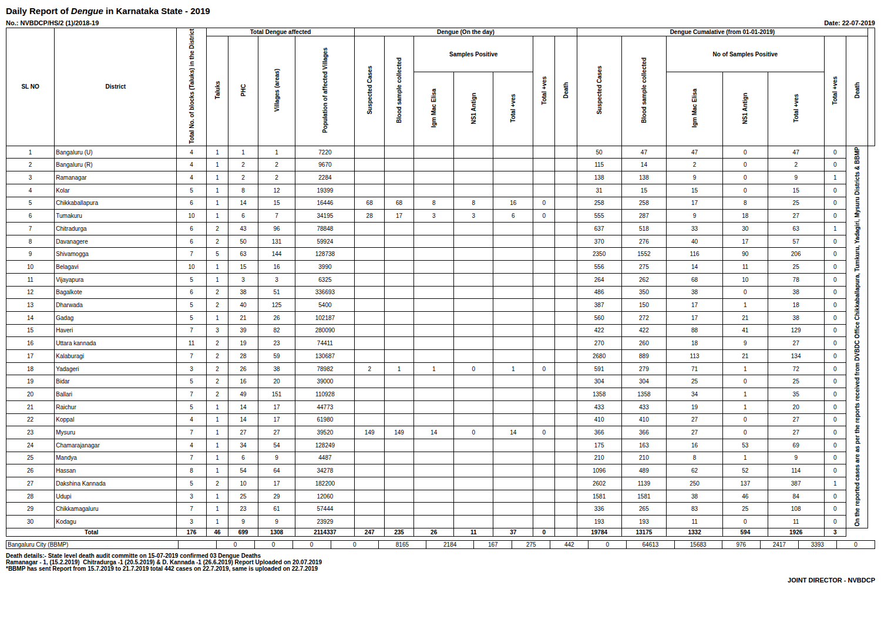Daily Report of Dengue in Karnataka State - 2019
No.: NVBDCP/HS/2 (1)/2018-19 Date: 22-07-2019
| SL NO | District | Total No. of blocks (Taluks) in the District | Total Dengue affected | Dengue (On the day) | Dengue Cumalative (from 01-01-2019) | |
| --- | --- | --- | --- | --- | --- | --- |
| Taluks | PHC | Villages (areas) | Population of affected Villages | Suspected Cases | Blood sample collected | Samples Positive | Total +ves | Death | Suspected Cases | Blood sample collected | No of Samples Positive | Total +ves | Death |
| Igm Mac Elisa | NS1 Antign | Total +ves | Igm Mac Elisa | NS1 Antign | Total +ves |
| 1 | Bangaluru (U) | 4 | 1 | 1 | 1 | 7220 | | | | | | | | 50 | 47 | 47 | 0 | 47 | 0 | On the reported cases are as per the reports received from DVBDC Office Chikkaballapura, Tumkuru, Yadagiri, Mysuru Districts & BBMP |
| 2 | Bangaluru (R) | 4 | 1 | 2 | 2 | 9670 | | | | | | | | 115 | 14 | 2 | 0 | 2 | 0 |
| 3 | Ramanagar | 4 | 1 | 2 | 2 | 2284 | | | | | | | | 138 | 138 | 9 | 0 | 9 | 1 |
| 4 | Kolar | 5 | 1 | 8 | 12 | 19399 | | | | | | | | 31 | 15 | 15 | 0 | 15 | 0 |
| 5 | Chikkaballapura | 6 | 1 | 14 | 15 | 16446 | 68 | 68 | 8 | 8 | 16 | 0 | | 258 | 258 | 17 | 8 | 25 | 0 |
| 6 | Tumakuru | 10 | 1 | 6 | 7 | 34195 | 28 | 17 | 3 | 3 | 6 | 0 | | 555 | 287 | 9 | 18 | 27 | 0 |
| 7 | Chitradurga | 6 | 2 | 43 | 96 | 78848 | | | | | | | | 637 | 518 | 33 | 30 | 63 | 1 |
| 8 | Davanagere | 6 | 2 | 50 | 131 | 59924 | | | | | | | | 370 | 276 | 40 | 17 | 57 | 0 |
| 9 | Shivamogga | 7 | 5 | 63 | 144 | 128738 | | | | | | | | 2350 | 1552 | 116 | 90 | 206 | 0 |
| 10 | Belagavi | 10 | 1 | 15 | 16 | 3990 | | | | | | | | 556 | 275 | 14 | 11 | 25 | 0 |
| 11 | Vijayapura | 5 | 1 | 3 | 3 | 6325 | | | | | | | | 264 | 262 | 68 | 10 | 78 | 0 |
| 12 | Bagalkote | 6 | 2 | 38 | 51 | 336693 | | | | | | | | 486 | 350 | 38 | 0 | 38 | 0 |
| 13 | Dharwada | 5 | 2 | 40 | 125 | 5400 | | | | | | | | 387 | 150 | 17 | 1 | 18 | 0 |
| 14 | Gadag | 5 | 1 | 21 | 26 | 102187 | | | | | | | | 560 | 272 | 17 | 21 | 38 | 0 |
| 15 | Haveri | 7 | 3 | 39 | 82 | 280090 | | | | | | | | 422 | 422 | 88 | 41 | 129 | 0 |
| 16 | Uttara kannada | 11 | 2 | 19 | 23 | 74411 | | | | | | | | 270 | 260 | 18 | 9 | 27 | 0 |
| 17 | Kalaburagi | 7 | 2 | 28 | 59 | 130687 | | | | | | | | 2680 | 889 | 113 | 21 | 134 | 0 |
| 18 | Yadageri | 3 | 2 | 26 | 38 | 78982 | 2 | 1 | 1 | 0 | 1 | 0 | | 591 | 279 | 71 | 1 | 72 | 0 |
| 19 | Bidar | 5 | 2 | 16 | 20 | 39000 | | | | | | | | 304 | 304 | 25 | 0 | 25 | 0 |
| 20 | Ballari | 7 | 2 | 49 | 151 | 110928 | | | | | | | | 1358 | 1358 | 34 | 1 | 35 | 0 |
| 21 | Raichur | 5 | 1 | 14 | 17 | 44773 | | | | | | | | 433 | 433 | 19 | 1 | 20 | 0 |
| 22 | Koppal | 4 | 1 | 14 | 17 | 61980 | | | | | | | | 410 | 410 | 27 | 0 | 27 | 0 |
| 23 | Mysuru | 7 | 1 | 27 | 27 | 39520 | 149 | 149 | 14 | 0 | 14 | 0 | | 366 | 366 | 27 | 0 | 27 | 0 |
| 24 | Chamarajanagar | 4 | 1 | 34 | 54 | 128249 | | | | | | | | 175 | 163 | 16 | 53 | 69 | 0 |
| 25 | Mandya | 7 | 1 | 6 | 9 | 4487 | | | | | | | | 210 | 210 | 8 | 1 | 9 | 0 |
| 26 | Hassan | 8 | 1 | 54 | 64 | 34278 | | | | | | | | 1096 | 489 | 62 | 52 | 114 | 0 |
| 27 | Dakshina Kannada | 5 | 2 | 10 | 17 | 182200 | | | | | | | | 2602 | 1139 | 250 | 137 | 387 | 1 |
| 28 | Udupi | 3 | 1 | 25 | 29 | 12060 | | | | | | | | 1581 | 1581 | 38 | 46 | 84 | 0 |
| 29 | Chikkamagaluru | 7 | 1 | 23 | 61 | 57444 | | | | | | | | 336 | 265 | 83 | 25 | 108 | 0 |
| 30 | Kodagu | 3 | 1 | 9 | 9 | 23929 | | | | | | | | 193 | 193 | 11 | 0 | 11 | 0 |
| Total | 176 | 46 | 699 | 1308 | 2114337 | 247 | 235 | 26 | 11 | 37 | 0 | | 19784 | 13175 | 1332 | 594 | 1926 | 3 |
| Bangaluru City (BBMP) | | 0 | 0 | 0 | 0 | 8165 | 2184 | 167 | 275 | 442 | 0 | 64613 | 15683 | 976 | 2417 | 3393 | 0 |
Death details:- State level death audit committe on 15-07-2019 confirmed 03 Dengue Deaths
Ramanagar - 1, (15.2.2019) Chitradurga -1 (20.5.2019) & D. Kannada -1 (26.6.2019) Report Uploaded on 20.07.2019
*BBMP has sent Report from 15.7.2019 to 21.7.2019 total 442 cases on 22.7.2019, same is uploaded on 22.7.2019
JOINT DIRECTOR - NVBDCP